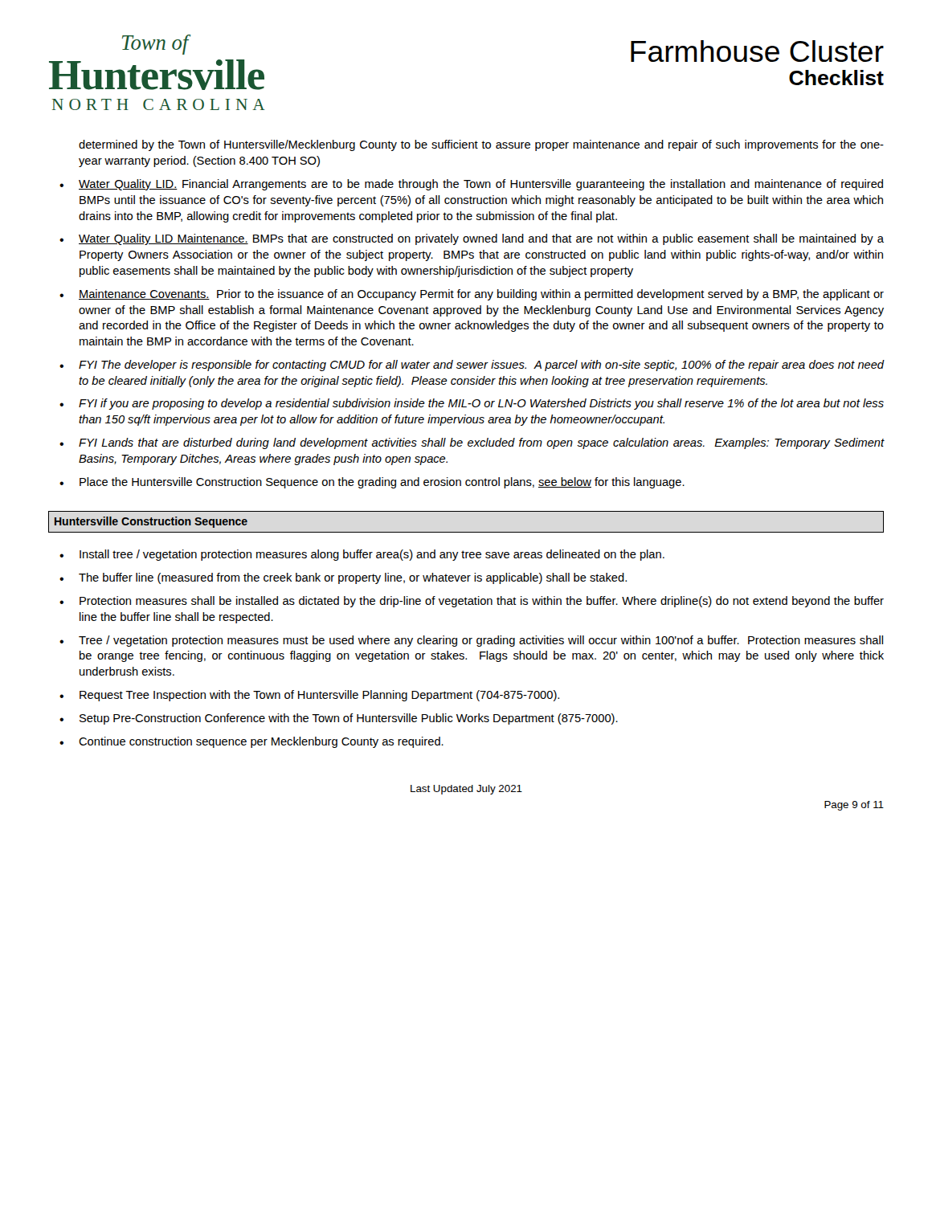Town of
Huntersville
NORTH CAROLINA
Farmhouse Cluster
Checklist
determined by the Town of Huntersville/Mecklenburg County to be sufficient to assure proper maintenance and repair of such improvements for the one-year warranty period. (Section 8.400 TOH SO)
Water Quality LID. Financial Arrangements are to be made through the Town of Huntersville guaranteeing the installation and maintenance of required BMPs until the issuance of CO's for seventy-five percent (75%) of all construction which might reasonably be anticipated to be built within the area which drains into the BMP, allowing credit for improvements completed prior to the submission of the final plat.
Water Quality LID Maintenance. BMPs that are constructed on privately owned land and that are not within a public easement shall be maintained by a Property Owners Association or the owner of the subject property. BMPs that are constructed on public land within public rights-of-way, and/or within public easements shall be maintained by the public body with ownership/jurisdiction of the subject property
Maintenance Covenants. Prior to the issuance of an Occupancy Permit for any building within a permitted development served by a BMP, the applicant or owner of the BMP shall establish a formal Maintenance Covenant approved by the Mecklenburg County Land Use and Environmental Services Agency and recorded in the Office of the Register of Deeds in which the owner acknowledges the duty of the owner and all subsequent owners of the property to maintain the BMP in accordance with the terms of the Covenant.
FYI The developer is responsible for contacting CMUD for all water and sewer issues. A parcel with on-site septic, 100% of the repair area does not need to be cleared initially (only the area for the original septic field). Please consider this when looking at tree preservation requirements.
FYI if you are proposing to develop a residential subdivision inside the MIL-O or LN-O Watershed Districts you shall reserve 1% of the lot area but not less than 150 sq/ft impervious area per lot to allow for addition of future impervious area by the homeowner/occupant.
FYI Lands that are disturbed during land development activities shall be excluded from open space calculation areas. Examples: Temporary Sediment Basins, Temporary Ditches, Areas where grades push into open space.
Place the Huntersville Construction Sequence on the grading and erosion control plans, see below for this language.
Huntersville Construction Sequence
Install tree / vegetation protection measures along buffer area(s) and any tree save areas delineated on the plan.
The buffer line (measured from the creek bank or property line, or whatever is applicable) shall be staked.
Protection measures shall be installed as dictated by the drip-line of vegetation that is within the buffer. Where dripline(s) do not extend beyond the buffer line the buffer line shall be respected.
Tree / vegetation protection measures must be used where any clearing or grading activities will occur within 100'nof a buffer. Protection measures shall be orange tree fencing, or continuous flagging on vegetation or stakes. Flags should be max. 20' on center, which may be used only where thick underbrush exists.
Request Tree Inspection with the Town of Huntersville Planning Department (704-875-7000).
Setup Pre-Construction Conference with the Town of Huntersville Public Works Department (875-7000).
Continue construction sequence per Mecklenburg County as required.
Last Updated July 2021
Page 9 of 11